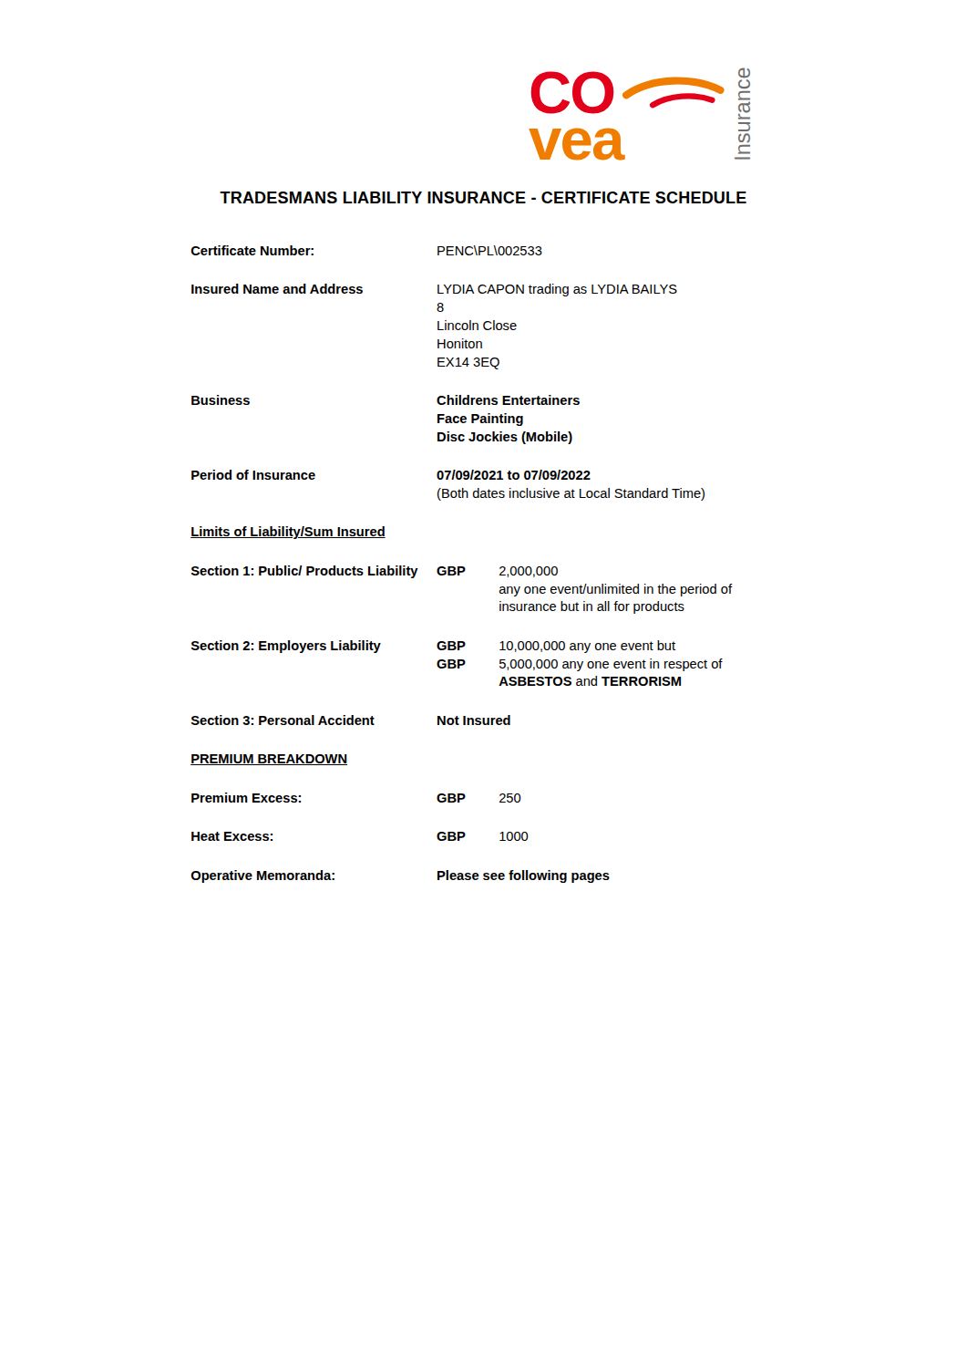CO vea Insurance
TRADESMANS LIABILITY INSURANCE - CERTIFICATE SCHEDULE
| Certificate Number: | PENC\PL\002533 |
| Insured Name and Address | LYDIA CAPON trading as LYDIA BAILYS 8 Lincoln Close Honiton EX14 3EQ |
| Business | Childrens Entertainers Face Painting Disc Jockies (Mobile) |
| Period of Insurance | 07/09/2021 to 07/09/2022 (Both dates inclusive at Local Standard Time) |
| Limits of Liability/Sum Insured | |
| Section 1: Public/ Products Liability | GBP 2,000,000 any one event/unlimited in the period of insurance but in all for products |
| Section 2: Employers Liability | GBP GBP 10,000,000 any one event but 5,000,000 any one event in respect of ASBESTOS and TERRORISM |
| Section 3: Personal Accident | Not Insured |
| PREMIUM BREAKDOWN | |
| Premium Excess: | GBP 250 |
| Heat Excess: | GBP 1000 |
| Operative Memoranda: | Please see following pages |